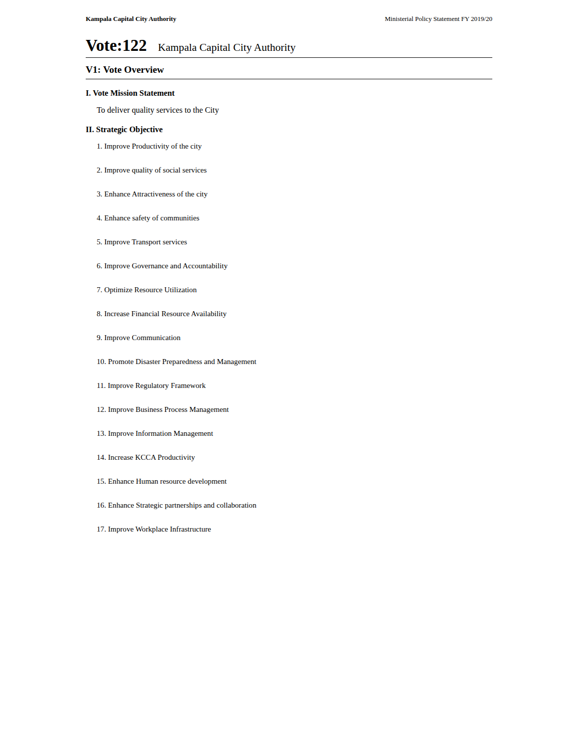Kampala Capital City Authority
Ministerial Policy Statement FY 2019/20
Vote:122 Kampala Capital City Authority
V1: Vote Overview
I. Vote Mission Statement
To deliver quality services to the City
II. Strategic Objective
1. Improve Productivity of the city
2. Improve quality of social services
3. Enhance Attractiveness of the city
4. Enhance safety of communities
5. Improve Transport services
6. Improve Governance and Accountability
7. Optimize Resource Utilization
8. Increase Financial Resource Availability
9. Improve Communication
10. Promote Disaster Preparedness and Management
11. Improve Regulatory Framework
12. Improve Business Process Management
13. Improve Information Management
14. Increase KCCA Productivity
15. Enhance Human resource development
16. Enhance Strategic partnerships and collaboration
17. Improve Workplace Infrastructure